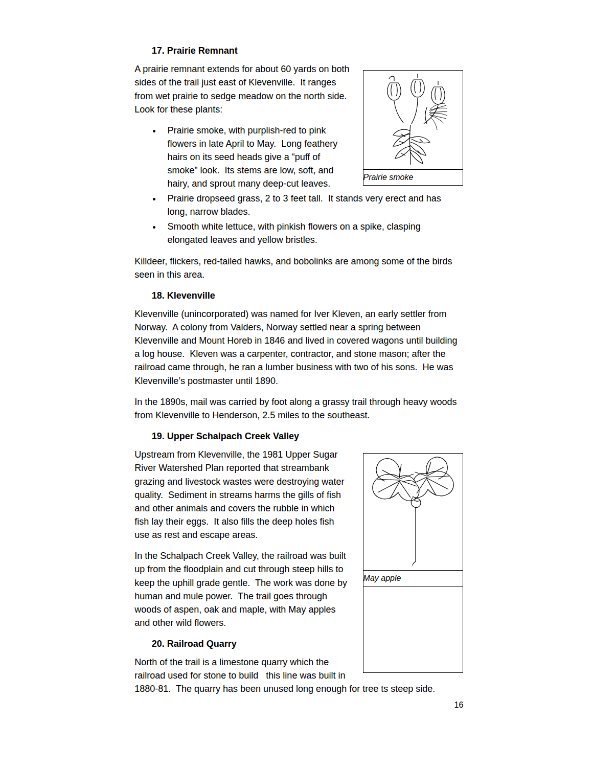17. Prairie Remnant
Prairie smoke
A prairie remnant extends for about 60 yards on both sides of the trail just east of Klevenville. It ranges from wet prairie to sedge meadow on the north side. Look for these plants:
Prairie smoke, with purplish-red to pink flowers in late April to May. Long feathery hairs on its seed heads give a “puff of smoke” look. Its stems are low, soft, and hairy, and sprout many deep-cut leaves.
Prairie dropseed grass, 2 to 3 feet tall. It stands very erect and has long, narrow blades.
Smooth white lettuce, with pinkish flowers on a spike, clasping elongated leaves and yellow bristles.
Killdeer, flickers, red-tailed hawks, and bobolinks are among some of the birds seen in this area.
18. Klevenville
Klevenville (unincorporated) was named for Iver Kleven, an early settler from Norway. A colony from Valders, Norway settled near a spring between Klevenville and Mount Horeb in 1846 and lived in covered wagons until building a log house. Kleven was a carpenter, contractor, and stone mason; after the railroad came through, he ran a lumber business with two of his sons. He was Klevenville’s postmaster until 1890.
In the 1890s, mail was carried by foot along a grassy trail through heavy woods from Klevenville to Henderson, 2.5 miles to the southeast.
19. Upper Schalpach Creek Valley
May apple
Upstream from Klevenville, the 1981 Upper Sugar River Watershed Plan reported that streambank grazing and livestock wastes were destroying water quality. Sediment in streams harms the gills of fish and other animals and covers the rubble in which fish lay their eggs. It also fills the deep holes fish use as rest and escape areas.
In the Schalpach Creek Valley, the railroad was built up from the floodplain and cut through steep hills to keep the uphill grade gentle. The work was done by human and mule power. The trail goes through woods of aspen, oak and maple, with May apples and other wild flowers.
20. Railroad Quarry
North of the trail is a limestone quarry which the railroad used for stone to build this line was built in 1880-81. The quarry has been unused long enough for tree ts steep side.
16